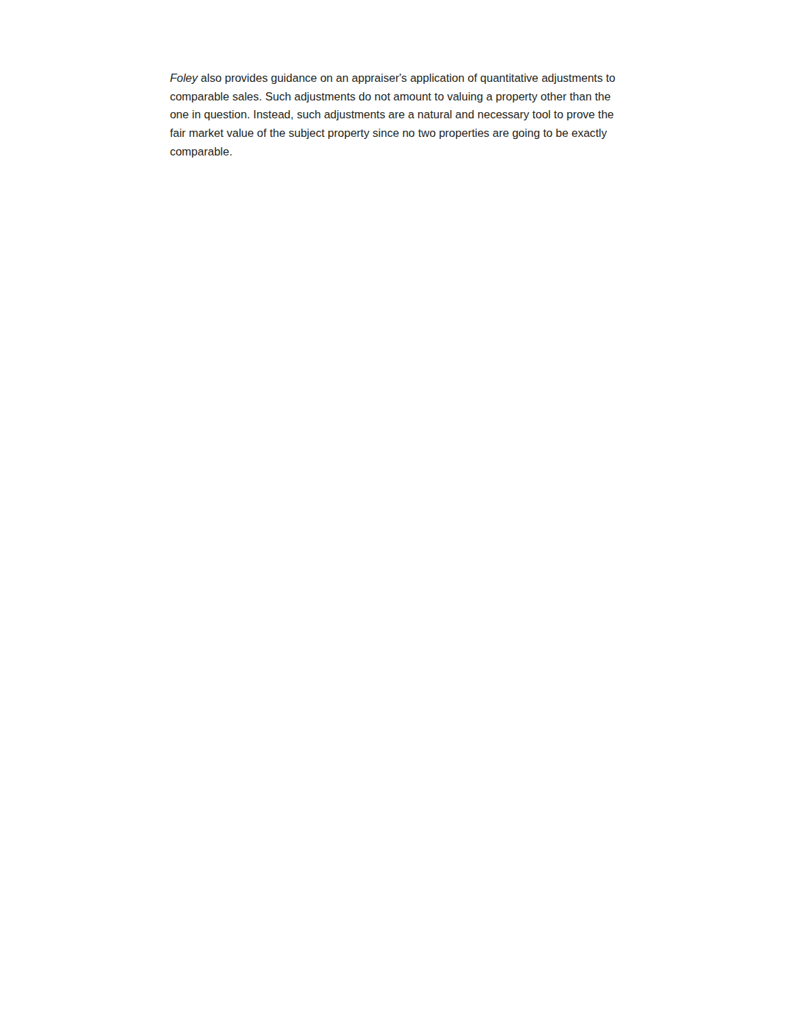Foley also provides guidance on an appraiser's application of quantitative adjustments to comparable sales. Such adjustments do not amount to valuing a property other than the one in question. Instead, such adjustments are a natural and necessary tool to prove the fair market value of the subject property since no two properties are going to be exactly comparable.